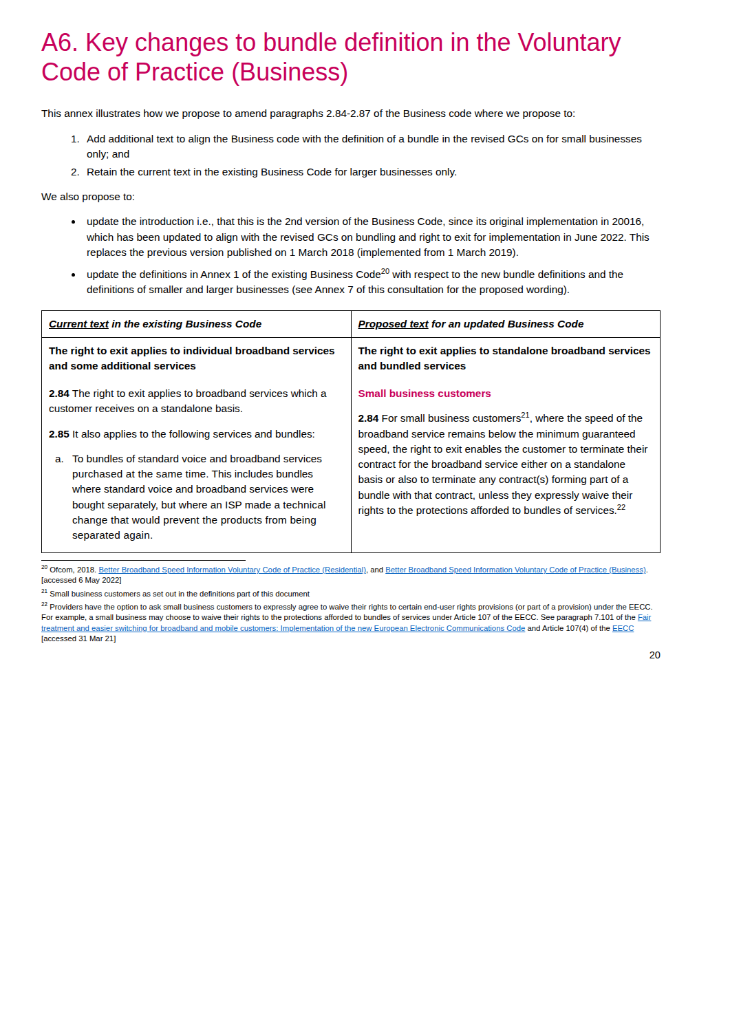A6. Key changes to bundle definition in the Voluntary Code of Practice (Business)
This annex illustrates how we propose to amend paragraphs 2.84-2.87 of the Business code where we propose to:
Add additional text to align the Business code with the definition of a bundle in the revised GCs on for small businesses only; and
Retain the current text in the existing Business Code for larger businesses only.
We also propose to:
update the introduction i.e., that this is the 2nd version of the Business Code, since its original implementation in 20016, which has been updated to align with the revised GCs on bundling and right to exit for implementation in June 2022. This replaces the previous version published on 1 March 2018 (implemented from 1 March 2019).
update the definitions in Annex 1 of the existing Business Code20 with respect to the new bundle definitions and the definitions of smaller and larger businesses (see Annex 7 of this consultation for the proposed wording).
| Current text in the existing Business Code | Proposed text for an updated Business Code |
| --- | --- |
| The right to exit applies to individual broadband services and some additional services 2.84 The right to exit applies to broadband services which a customer receives on a standalone basis. 2.85 It also applies to the following services and bundles: To bundles of standard voice and broadband services purchased at the same time . This includes bundles where standard voice and broadband services were bought separately, but where an ISP made a technical change that would prevent the products from being separated again. | The right to exit applies to standalone broadband services and bundled services Small business customers 2.84 For small business customers 21 , where the speed of the broadband service remains below the minimum guaranteed speed, the right to exit enables the customer to terminate their contract for the broadband service either on a standalone basis or also to terminate any contract(s) forming part of a bundle with that contract, unless they expressly waive their rights to the protections afforded to bundles of services. 22 |
20 Ofcom, 2018. Better Broadband Speed Information Voluntary Code of Practice (Residential), and Better Broadband Speed Information Voluntary Code of Practice (Business).[accessed 6 May 2022]
21 Small business customers as set out in the definitions part of this document
22 Providers have the option to ask small business customers to expressly agree to waive their rights to certain end-user rights provisions (or part of a provision) under the EECC. For example, a small business may choose to waive their rights to the protections afforded to bundles of services under Article 107 of the EECC. See paragraph 7.101 of the Fair treatment and easier switching for broadband and mobile customers: Implementation of the new European Electronic Communications Code and Article 107(4) of the EECC [accessed 31 Mar 21]
20